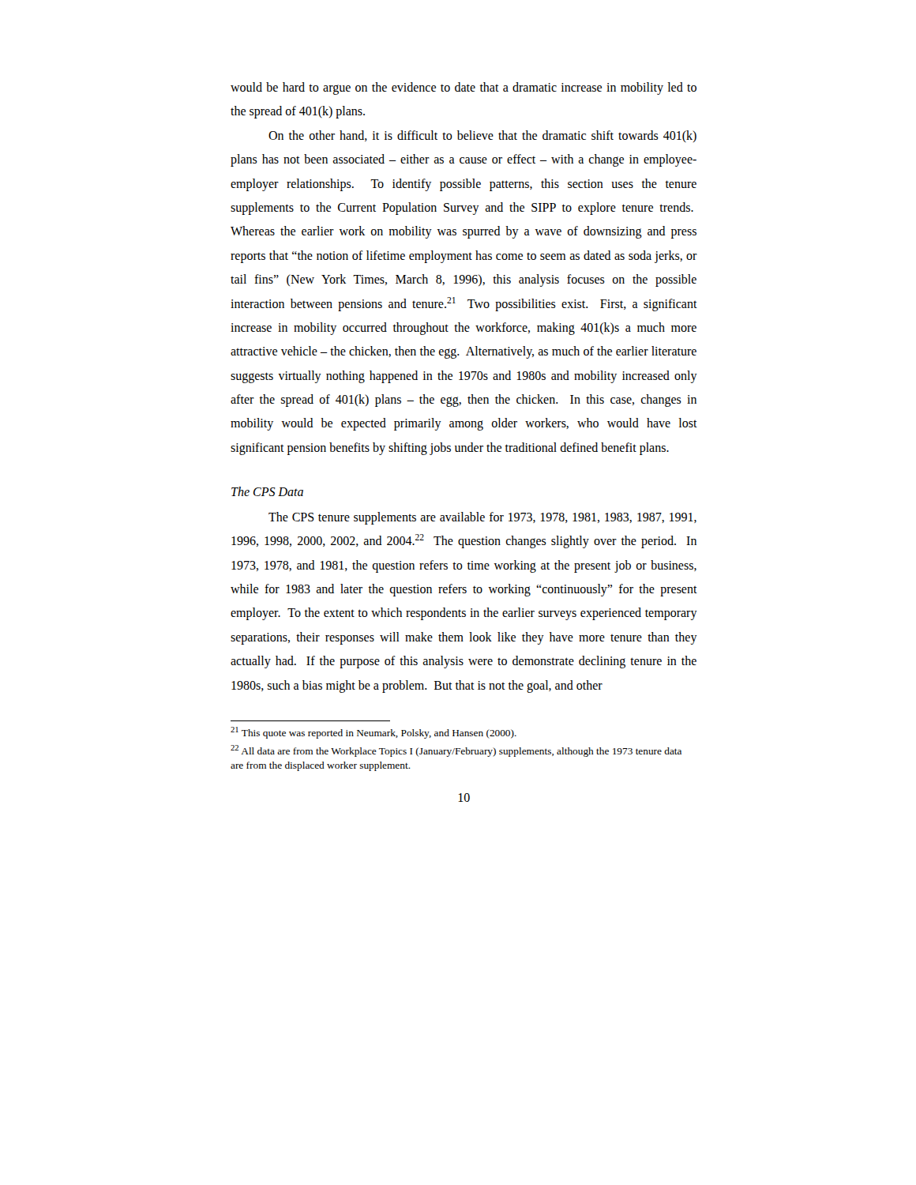would be hard to argue on the evidence to date that a dramatic increase in mobility led to the spread of 401(k) plans.
On the other hand, it is difficult to believe that the dramatic shift towards 401(k) plans has not been associated – either as a cause or effect – with a change in employee-employer relationships. To identify possible patterns, this section uses the tenure supplements to the Current Population Survey and the SIPP to explore tenure trends. Whereas the earlier work on mobility was spurred by a wave of downsizing and press reports that “the notion of lifetime employment has come to seem as dated as soda jerks, or tail fins” (New York Times, March 8, 1996), this analysis focuses on the possible interaction between pensions and tenure.21 Two possibilities exist. First, a significant increase in mobility occurred throughout the workforce, making 401(k)s a much more attractive vehicle – the chicken, then the egg. Alternatively, as much of the earlier literature suggests virtually nothing happened in the 1970s and 1980s and mobility increased only after the spread of 401(k) plans – the egg, then the chicken. In this case, changes in mobility would be expected primarily among older workers, who would have lost significant pension benefits by shifting jobs under the traditional defined benefit plans.
The CPS Data
The CPS tenure supplements are available for 1973, 1978, 1981, 1983, 1987, 1991, 1996, 1998, 2000, 2002, and 2004.22 The question changes slightly over the period. In 1973, 1978, and 1981, the question refers to time working at the present job or business, while for 1983 and later the question refers to working “continuously” for the present employer. To the extent to which respondents in the earlier surveys experienced temporary separations, their responses will make them look like they have more tenure than they actually had. If the purpose of this analysis were to demonstrate declining tenure in the 1980s, such a bias might be a problem. But that is not the goal, and other
21 This quote was reported in Neumark, Polsky, and Hansen (2000).
22 All data are from the Workplace Topics I (January/February) supplements, although the 1973 tenure data are from the displaced worker supplement.
10